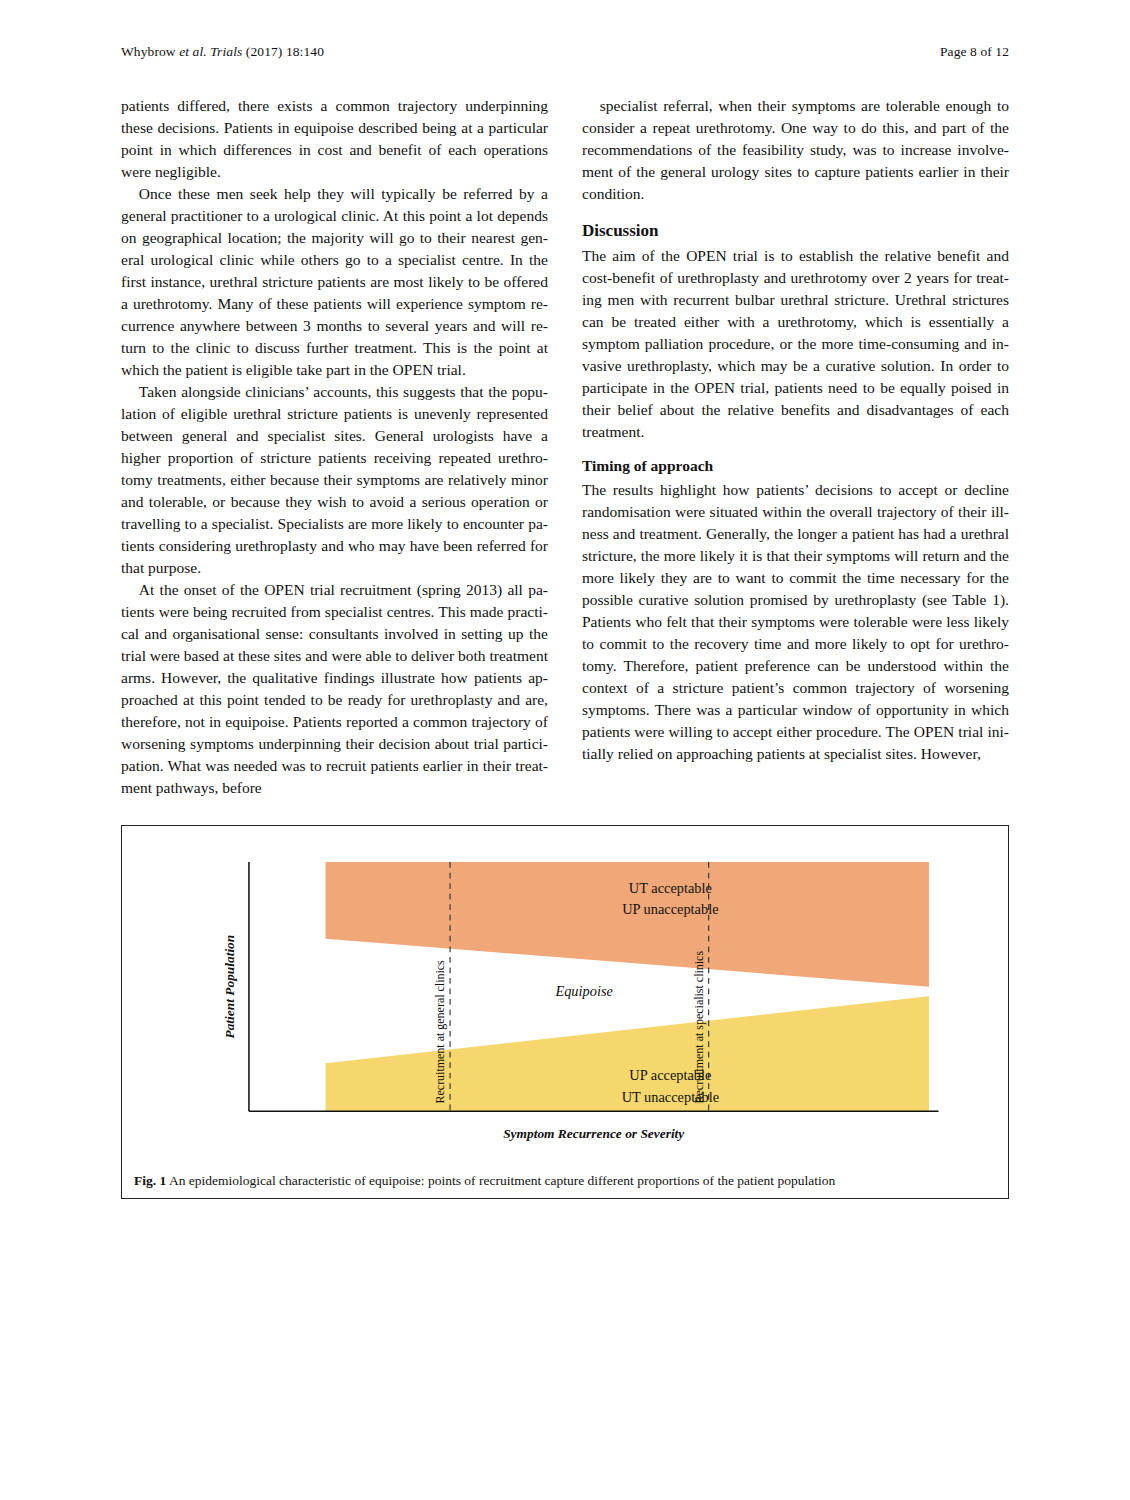Whybrow et al. Trials (2017) 18:140
Page 8 of 12
patients differed, there exists a common trajectory underpinning these decisions. Patients in equipoise described being at a particular point in which differences in cost and benefit of each operations were negligible.
Once these men seek help they will typically be referred by a general practitioner to a urological clinic. At this point a lot depends on geographical location; the majority will go to their nearest general urological clinic while others go to a specialist centre. In the first instance, urethral stricture patients are most likely to be offered a urethrotomy. Many of these patients will experience symptom recurrence anywhere between 3 months to several years and will return to the clinic to discuss further treatment. This is the point at which the patient is eligible take part in the OPEN trial.
Taken alongside clinicians’ accounts, this suggests that the population of eligible urethral stricture patients is unevenly represented between general and specialist sites. General urologists have a higher proportion of stricture patients receiving repeated urethrotomy treatments, either because their symptoms are relatively minor and tolerable, or because they wish to avoid a serious operation or travelling to a specialist. Specialists are more likely to encounter patients considering urethroplasty and who may have been referred for that purpose.
At the onset of the OPEN trial recruitment (spring 2013) all patients were being recruited from specialist centres. This made practical and organisational sense: consultants involved in setting up the trial were based at these sites and were able to deliver both treatment arms. However, the qualitative findings illustrate how patients approached at this point tended to be ready for urethroplasty and are, therefore, not in equipoise. Patients reported a common trajectory of worsening symptoms underpinning their decision about trial participation. What was needed was to recruit patients earlier in their treatment pathways, before
specialist referral, when their symptoms are tolerable enough to consider a repeat urethrotomy. One way to do this, and part of the recommendations of the feasibility study, was to increase involvement of the general urology sites to capture patients earlier in their condition.
Discussion
The aim of the OPEN trial is to establish the relative benefit and cost-benefit of urethroplasty and urethrotomy over 2 years for treating men with recurrent bulbar urethral stricture. Urethral strictures can be treated either with a urethrotomy, which is essentially a symptom palliation procedure, or the more time-consuming and invasive urethroplasty, which may be a curative solution. In order to participate in the OPEN trial, patients need to be equally poised in their belief about the relative benefits and disadvantages of each treatment.
Timing of approach
The results highlight how patients’ decisions to accept or decline randomisation were situated within the overall trajectory of their illness and treatment. Generally, the longer a patient has had a urethral stricture, the more likely it is that their symptoms will return and the more likely they are to want to commit the time necessary for the possible curative solution promised by urethroplasty (see Table 1). Patients who felt that their symptoms were tolerable were less likely to commit to the recovery time and more likely to opt for urethrotomy. Therefore, patient preference can be understood within the context of a stricture patient’s common trajectory of worsening symptoms. There was a particular window of opportunity in which patients were willing to accept either procedure. The OPEN trial initially relied on approaching patients at specialist sites. However,
UT acceptable UP unacceptable Equipoise UP acceptable UT unacceptable Recruitment at general clinics Recruitment at specialist clinics Patient Population Symptom Recurrence or Severity
Fig. 1 An epidemiological characteristic of equipoise: points of recruitment capture different proportions of the patient population